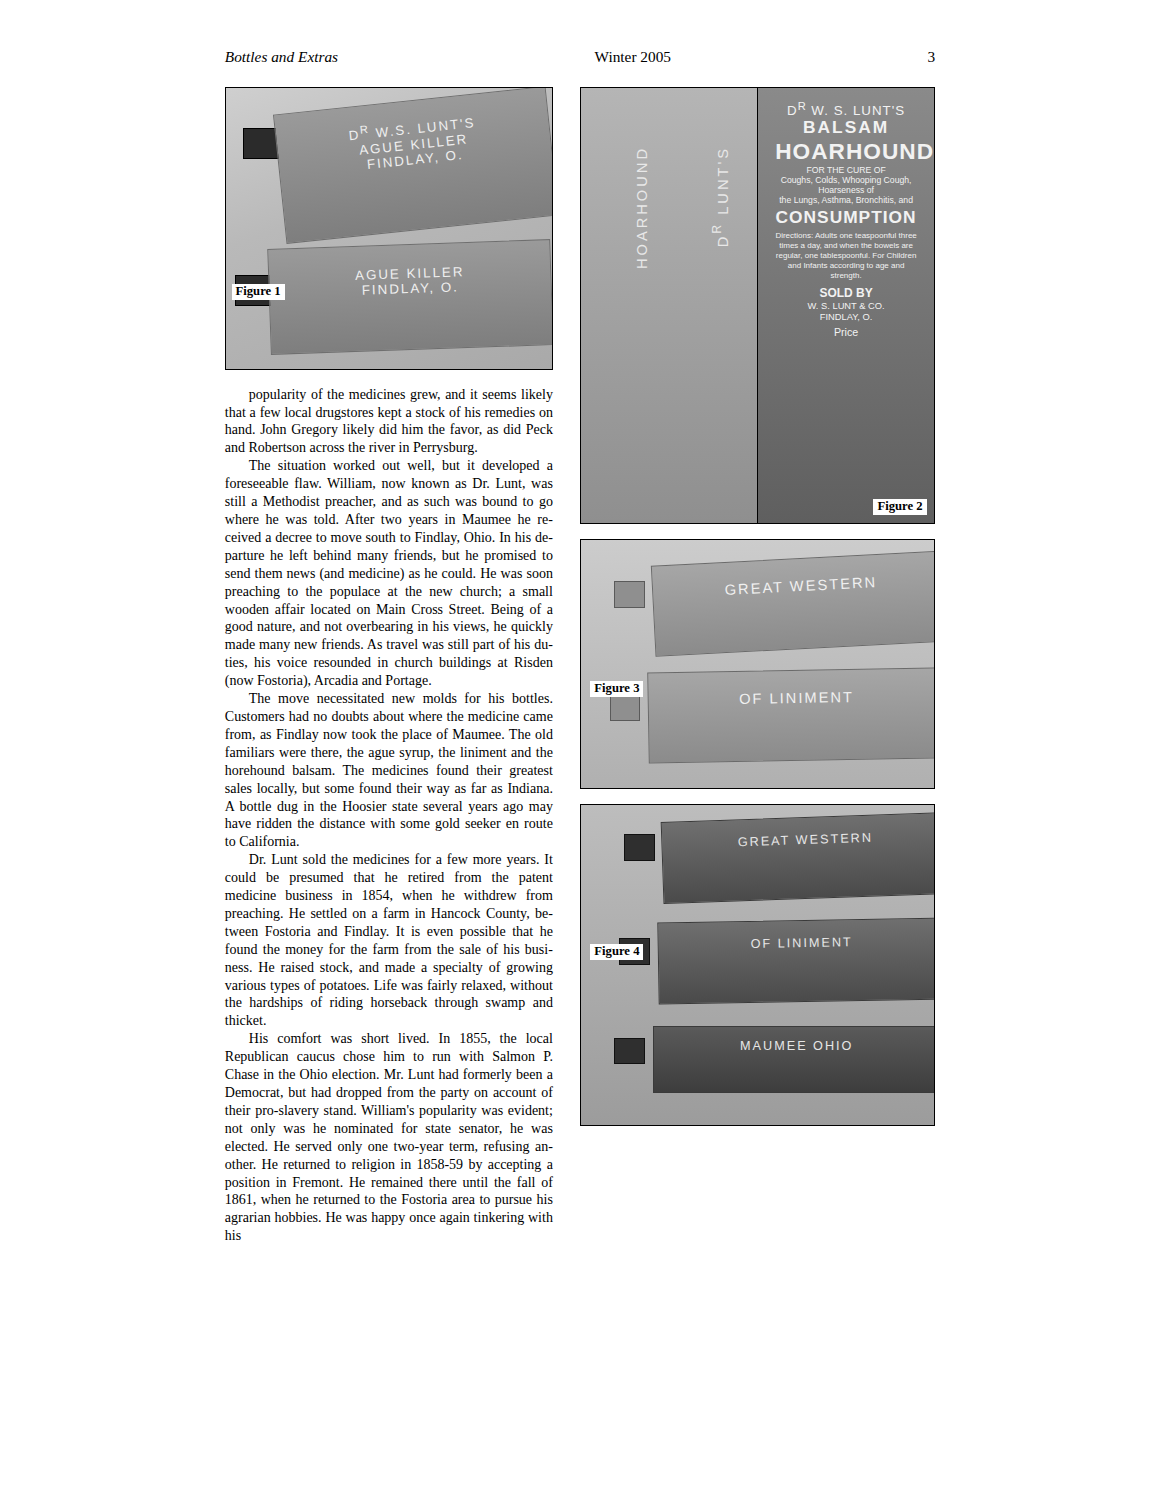Bottles and Extras Winter 2005 3
DR W.S. LUNT'S
AGUE KILLER
FINDLAY, O.
AGUE KILLER
FINDLAY, O.
Figure 1
popularity of the medicines grew, and it seems likely that a few local drugstores kept a stock of his remedies on hand. John Gregory likely did him the favor, as did Peck and Robertson across the river in Perrysburg.
The situation worked out well, but it developed a foreseeable flaw. William, now known as Dr. Lunt, was still a Methodist preacher, and as such was bound to go where he was told. After two years in Maumee he received a decree to move south to Findlay, Ohio. In his departure he left behind many friends, but he promised to send them news (and medicine) as he could. He was soon preaching to the populace at the new church; a small wooden affair located on Main Cross Street. Being of a good nature, and not overbearing in his views, he quickly made many new friends. As travel was still part of his duties, his voice resounded in church buildings at Risden (now Fostoria), Arcadia and Portage.
The move necessitated new molds for his bottles. Customers had no doubts about where the medicine came from, as Findlay now took the place of Maumee. The old familiars were there, the ague syrup, the liniment and the horehound balsam. The medicines found their greatest sales locally, but some found their way as far as Indiana. A bottle dug in the Hoosier state several years ago may have ridden the distance with some gold seeker en route to California.
Dr. Lunt sold the medicines for a few more years. It could be presumed that he retired from the patent medicine business in 1854, when he withdrew from preaching. He settled on a farm in Hancock County, between Fostoria and Findlay. It is even possible that he found the money for the farm from the sale of his business. He raised stock, and made a specialty of growing various types of potatoes. Life was fairly relaxed, without the hardships of riding horseback through swamp and thicket.
His comfort was short lived. In 1855, the local Republican caucus chose him to run with Salmon P. Chase in the Ohio election. Mr. Lunt had formerly been a Democrat, but had dropped from the party on account of their pro-slavery stand. William's popularity was evident; not only was he nominated for state senator, he was elected. He served only one two-year term, refusing another. He returned to religion in 1858-59 by accepting a position in Fremont. He remained there until the fall of 1861, when he returned to the Fostoria area to pursue his agrarian hobbies. He was happy once again tinkering with his
HOARHOUND
DR LUNT'S
DR W. S. LUNT'S
BALSAM
HOARHOUND
FOR THE CURE OF
Coughs, Colds, Whooping Cough, Hoarseness of
the Lungs, Asthma, Bronchitis, and
CONSUMPTION
Directions: Adults one teaspoonful three times a day, and when the bowels are regular, one tablespoonful. For Children and Infants according to age and strength.
SOLD BY
W. S. LUNT & CO.
FINDLAY, O.
Price
Figure 2
GREAT WESTERN
OF LINIMENT
Figure 3
GREAT WESTERN
OF LINIMENT
MAUMEE OHIO
Figure 4